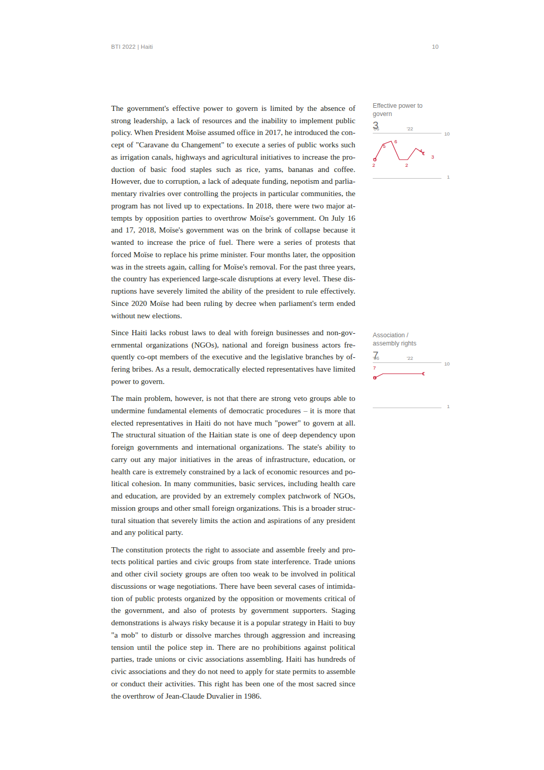BTI 2022 | Haiti
10
The government's effective power to govern is limited by the absence of strong leadership, a lack of resources and the inability to implement public policy. When President Moïse assumed office in 2017, he introduced the concept of "Caravane du Changement" to execute a series of public works such as irrigation canals, highways and agricultural initiatives to increase the production of basic food staples such as rice, yams, bananas and coffee. However, due to corruption, a lack of adequate funding, nepotism and parliamentary rivalries over controlling the projects in particular communities, the program has not lived up to expectations. In 2018, there were two major attempts by opposition parties to overthrow Moïse's government. On July 16 and 17, 2018, Moïse's government was on the brink of collapse because it wanted to increase the price of fuel. There were a series of protests that forced Moïse to replace his prime minister. Four months later, the opposition was in the streets again, calling for Moïse's removal. For the past three years, the country has experienced large-scale disruptions at every level. These disruptions have severely limited the ability of the president to rule effectively. Since 2020 Moïse had been ruling by decree when parliament's term ended without new elections.
Since Haiti lacks robust laws to deal with foreign businesses and non-governmental organizations (NGOs), national and foreign business actors frequently co-opt members of the executive and the legislative branches by offering bribes. As a result, democratically elected representatives have limited power to govern.
The main problem, however, is not that there are strong veto groups able to undermine fundamental elements of democratic procedures – it is more that elected representatives in Haiti do not have much "power" to govern at all. The structural situation of the Haitian state is one of deep dependency upon foreign governments and international organizations. The state's ability to carry out any major initiatives in the areas of infrastructure, education, or health care is extremely constrained by a lack of economic resources and political cohesion. In many communities, basic services, including health care and education, are provided by an extremely complex patchwork of NGOs, mission groups and other small foreign organizations. This is a broader structural situation that severely limits the action and aspirations of any president and any political party.
The constitution protects the right to associate and assemble freely and protects political parties and civic groups from state interference. Trade unions and other civil society groups are often too weak to be involved in political discussions or wage negotiations. There have been several cases of intimidation of public protests organized by the opposition or movements critical of the government, and also of protests by government supporters. Staging demonstrations is always risky because it is a popular strategy in Haiti to buy "a mob" to disturb or dissolve marches through aggression and increasing tension until the police step in. There are no prohibitions against political parties, trade unions or civic associations assembling. Haiti has hundreds of civic associations and they do not need to apply for state permits to assemble or conduct their activities. This right has been one of the most sacred since the overthrow of Jean-Claude Duvalier in 1986.
Effective power to
govern
3
'06
'22
10
1
2 5 6 2 4 3
Association /
assembly rights
7
'06
'22
10
1
7 6